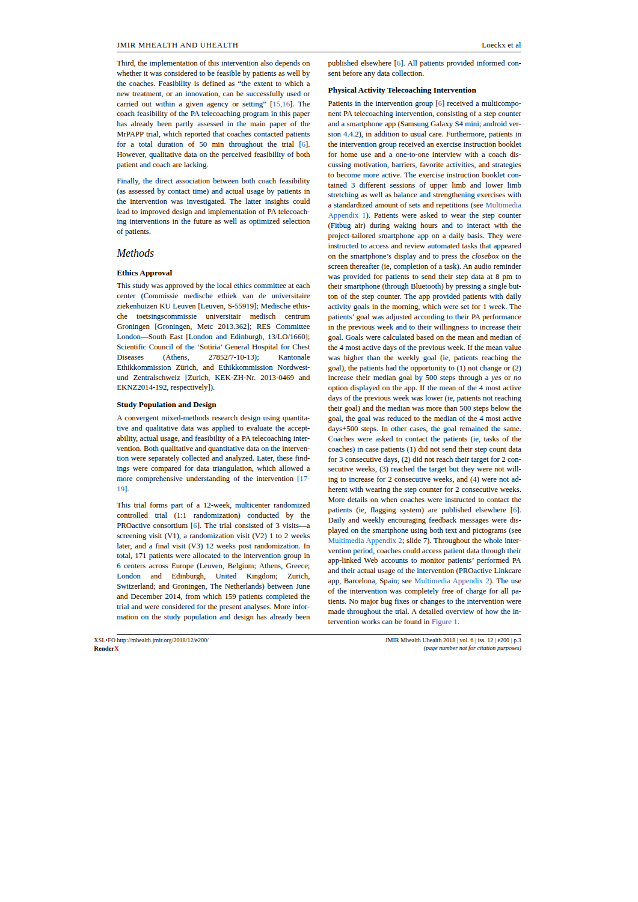JMIR mHealth and uHealth Loeckx et al
Third, the implementation of this intervention also depends on whether it was considered to be feasible by patients as well by the coaches. Feasibility is defined as “the extent to which a new treatment, or an innovation, can be successfully used or carried out within a given agency or setting” [15,16]. The coach feasibility of the PA telecoaching program in this paper has already been partly assessed in the main paper of the MrPAPP trial, which reported that coaches contacted patients for a total duration of 50 min throughout the trial [6]. However, qualitative data on the perceived feasibility of both patient and coach are lacking.
Finally, the direct association between both coach feasibility (as assessed by contact time) and actual usage by patients in the intervention was investigated. The latter insights could lead to improved design and implementation of PA telecoaching interventions in the future as well as optimized selection of patients.
Methods
Ethics Approval
This study was approved by the local ethics committee at each center (Commissie medische ethiek van de universitaire ziekenhuizen KU Leuven [Leuven, S-55919]; Medische ethische toetsingscommissie universitair medisch centrum Groningen [Groningen, Metc 2013.362]; RES Committee London—South East [London and Edinburgh, 13/LO/1660]; Scientific Council of the ‘Sotiria’ General Hospital for Chest Diseases (Athens, 27852/7-10-13); Kantonale Ethikkommission Zürich, and Ethikkommission Nordwest- und Zentralschweiz [Zurich, KEK-ZH-Nr. 2013-0469 and EKNZ2014-192, respectively]).
Study Population and Design
A convergent mixed-methods research design using quantitative and qualitative data was applied to evaluate the acceptability, actual usage, and feasibility of a PA telecoaching intervention. Both qualitative and quantitative data on the intervention were separately collected and analyzed. Later, these findings were compared for data triangulation, which allowed a more comprehensive understanding of the intervention [17-19].
This trial forms part of a 12-week, multicenter randomized controlled trial (1:1 randomization) conducted by the PROactive consortium [6]. The trial consisted of 3 visits—a screening visit (V1), a randomization visit (V2) 1 to 2 weeks later, and a final visit (V3) 12 weeks post randomization. In total, 171 patients were allocated to the intervention group in 6 centers across Europe (Leuven, Belgium; Athens, Greece; London and Edinburgh, United Kingdom; Zurich, Switzerland; and Groningen, The Netherlands) between June and December 2014, from which 159 patients completed the trial and were considered for the present analyses. More information on the study population and design has already been published elsewhere [6]. All patients provided informed consent before any data collection.
Physical Activity Telecoaching Intervention
Patients in the intervention group [6] received a multicomponent PA telecoaching intervention, consisting of a step counter and a smartphone app (Samsung Galaxy S4 mini; android version 4.4.2), in addition to usual care. Furthermore, patients in the intervention group received an exercise instruction booklet for home use and a one-to-one interview with a coach discussing motivation, barriers, favorite activities, and strategies to become more active. The exercise instruction booklet contained 3 different sessions of upper limb and lower limb stretching as well as balance and strengthening exercises with a standardized amount of sets and repetitions (see Multimedia Appendix 1). Patients were asked to wear the step counter (Fitbug air) during waking hours and to interact with the project-tailored smartphone app on a daily basis. They were instructed to access and review automated tasks that appeared on the smartphone’s display and to press the closebox on the screen thereafter (ie, completion of a task). An audio reminder was provided for patients to send their step data at 8 pm to their smartphone (through Bluetooth) by pressing a single button of the step counter. The app provided patients with daily activity goals in the morning, which were set for 1 week. The patients’ goal was adjusted according to their PA performance in the previous week and to their willingness to increase their goal. Goals were calculated based on the mean and median of the 4 most active days of the previous week. If the mean value was higher than the weekly goal (ie, patients reaching the goal), the patients had the opportunity to (1) not change or (2) increase their median goal by 500 steps through a yes or no option displayed on the app. If the mean of the 4 most active days of the previous week was lower (ie, patients not reaching their goal) and the median was more than 500 steps below the goal, the goal was reduced to the median of the 4 most active days+500 steps. In other cases, the goal remained the same. Coaches were asked to contact the patients (ie, tasks of the coaches) in case patients (1) did not send their step count data for 3 consecutive days, (2) did not reach their target for 2 consecutive weeks, (3) reached the target but they were not willing to increase for 2 consecutive weeks, and (4) were not adherent with wearing the step counter for 2 consecutive weeks. More details on when coaches were instructed to contact the patients (ie, flagging system) are published elsewhere [6]. Daily and weekly encouraging feedback messages were displayed on the smartphone using both text and pictograms (see Multimedia Appendix 2; slide 7). Throughout the whole intervention period, coaches could access patient data through their app-linked Web accounts to monitor patients’ performed PA and their actual usage of the intervention (PROactive Linkcare app, Barcelona, Spain; see Multimedia Appendix 2). The use of the intervention was completely free of charge for all patients. No major bug fixes or changes to the intervention were made throughout the trial. A detailed overview of how the intervention works can be found in Figure 1.
XSL•FO
Render X
http://mhealth.jmir.org/2018/12/e200/
JMIR Mhealth Uhealth 2018 | vol. 6 | iss. 12 | e200 | p.3
(page number not for citation purposes)